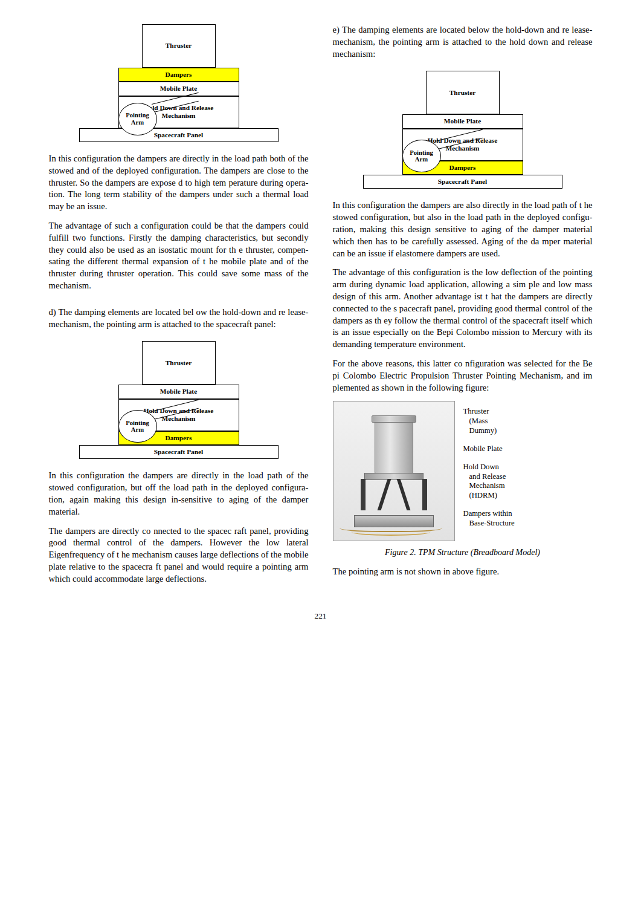Thruster
Pointing
Arm
Dampers
Mobile Plate
Hold Down and Release
Mechanism
Spacecraft Panel
In this configuration the dampers are directly in the load path both of the stowed and of the deployed configuration. The dampers are close to the thruster. So the dampers are expose d to high tem perature during operation. The long term stability of the dampers under such a thermal load may be an issue.
The advantage of such a configuration could be that the dampers could fulfill two functions. Firstly the damping characteristics, but secondly they could also be used as an isostatic mount for th e thruster, compensating the different thermal expansion of t he mobile plate and of the thruster during thruster operation. This could save some mass of the mechanism.
d) The damping elements are located bel ow the hold-down and re lease-mechanism, the pointing arm is attached to the spacecraft panel:
Thruster
Pointing
Arm
Mobile Plate
Hold Down and Release
Mechanism
Dampers
Spacecraft Panel
In this configuration the dampers are directly in the load path of the stowed configuration, but off the load path in the deployed configuration, again making this design in-sensitive to aging of the damper material.
The dampers are directly co nnected to the spacec raft panel, providing good thermal control of the dampers. However the low lateral Eigenfrequency of t he mechanism causes large deflections of the mobile plate relative to the spacecra ft panel and would require a pointing arm which could accommodate large deflections.
e) The damping elements are located below the hold-down and re lease-mechanism, the pointing arm is attached to the hold down and release mechanism:
Thruster
Pointing
Arm
Mobile Plate
Hold Down and Release
Mechanism
Dampers
Spacecraft Panel
In this configuration the dampers are also directly in the load path of t he stowed configuration, but also in the load path in the deployed configuration, making this design sensitive to aging of the damper material which then has to be carefully assessed. Aging of the da mper material can be an issue if elastomere dampers are used.
The advantage of this configuration is the low deflection of the pointing arm during dynamic load application, allowing a sim ple and low mass design of this arm. Another advantage ist t hat the dampers are directly connected to the s pacecraft panel, providing good thermal control of the dampers as th ey follow the thermal control of the spacecraft itself which is an issue especially on the Bepi Colombo mission to Mercury with its demanding temperature environment.
For the above reasons, this latter co nfiguration was selected for the Be pi Colombo Electric Propulsion Thruster Pointing Mechanism, and im plemented as shown in the following figure:
Thruster(Mass Dummy)
Mobile Plate
Hold Downand Release Mechanism(HDRM)
Dampers withinBase-Structure
Figure 2. TPM Structure (Breadboard Model)
The pointing arm is not shown in above figure.
221